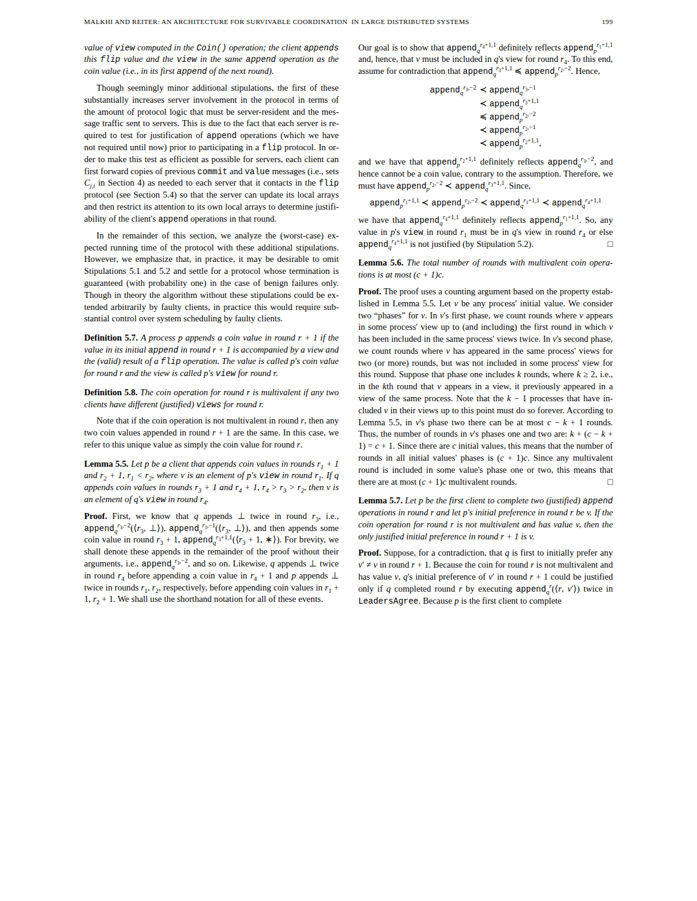Malkhi and Reiter: An Architecture for Survivable Coordination in Large Distributed Systems 199
value of view computed in the Coin() operation; the client appends this flip value and the view in the same append operation as the coin value (i.e., in its first append of the next round).
Though seemingly minor additional stipulations, the first of these substantially increases server involvement in the protocol in terms of the amount of protocol logic that must be server-resident and the message traffic sent to servers. This is due to the fact that each server is required to test for justification of append operations (which we have not required until now) prior to participating in a flip protocol. In order to make this test as efficient as possible for servers, each client can first forward copies of previous commit and value messages (i.e., sets Cj,i in Section 4) as needed to each server that it contacts in the flip protocol (see Section 5.4) so that the server can update its local arrays and then restrict its attention to its own local arrays to determine justifiability of the client's append operations in that round.
In the remainder of this section, we analyze the (worst-case) expected running time of the protocol with these additional stipulations. However, we emphasize that, in practice, it may be desirable to omit Stipulations 5.1 and 5.2 and settle for a protocol whose termination is guaranteed (with probability one) in the case of benign failures only. Though in theory the algorithm without these stipulations could be extended arbitrarily by faulty clients, in practice this would require substantial control over system scheduling by faulty clients.
Definition 5.7. A process p appends a coin value in round r + 1 if the value in its initial append in round r + 1 is accompanied by a view and the (valid) result of a flip operation. The value is called p's coin value for round r and the view is called p's view for round r.
Definition 5.8. The coin operation for round r is multivalent if any two clients have different (justified) views for round r.
Note that if the coin operation is not multivalent in round r, then any two coin values appended in round r + 1 are the same. In this case, we refer to this unique value as simply the coin value for round r.
Lemma 5.5. Let p be a client that appends coin values in rounds r1 + 1 and r2 + 1, r1 < r2, where v is an element of p's view in round r1. If q appends coin values in rounds r3 + 1 and r4 + 1, r4 > r3 > r2, then v is an element of q's view in round r4.
Proof. First, we know that q appends ⊥ twice in round r3, i.e., appendqr3,−2(⟨r3, ⊥⟩), appendqr3,−1(⟨r3, ⊥⟩), and then appends some coin value in round r3 + 1, appendqr3+1,1(⟨r3 + 1, ∗⟩). For brevity, we shall denote these appends in the remainder of the proof without their arguments, i.e., appendqr3,−2, and so on. Likewise, q appends ⊥ twice in round r4 before appending a coin value in r4 + 1 and p appends ⊥ twice in rounds r1, r2, respectively, before appending coin values in r1 + 1, r2 + 1. We shall use the shorthand notation for all of these events.
Our goal is to show that appendqr4+1,1 definitely reflects appendpr1+1,1 and, hence, that v must be included in q's view for round r4. To this end, assume for contradiction that appendqr3+1,1 ≼ appendpr2,−2. Hence,
appendqr3,−2
≺ appendqr3,−1
≺ appendqr3+1,1
≼ appendpr2,−2
≺ appendpr2,−1
≺ appendpr2+1,1,
and we have that appendpr2+1,1 definitely reflects appendqr3,−2, and hence cannot be a coin value, contrary to the assumption. Therefore, we must have appendpr2,−2 ≺ appendqr3+1,1. Since,
appendpr1+1,1 ≺ appendpr2,−2 ≺ appendqr3+1,1 ≺ appendqr4+1,1
we have that appendqr4+1,1 definitely reflects appendpr1+1,1. So, any value in p's view in round r1 must be in q's view in round r4 or else appendqr4+1,1 is not justified (by Stipulation 5.2). □
Lemma 5.6. The total number of rounds with multivalent coin operations is at most (c + 1)c.
Proof. The proof uses a counting argument based on the property established in Lemma 5.5. Let v be any process' initial value. We consider two “phases” for v. In v's first phase, we count rounds where v appears in some process' view up to (and including) the first round in which v has been included in the same process' views twice. In v's second phase, we count rounds where v has appeared in the same process' views for two (or more) rounds, but was not included in some process' view for this round. Suppose that phase one includes k rounds, where k ≥ 2, i.e., in the kth round that v appears in a view, it previously appeared in a view of the same process. Note that the k − 1 processes that have included v in their views up to this point must do so forever. According to Lemma 5.5, in v's phase two there can be at most c − k + 1 rounds. Thus, the number of rounds in v's phases one and two are: k + (c − k + 1) = c + 1. Since there are c initial values, this means that the number of rounds in all initial values' phases is (c + 1)c. Since any multivalent round is included in some value's phase one or two, this means that there are at most (c + 1)c multivalent rounds. □
Lemma 5.7. Let p be the first client to complete two (justified) append operations in round r and let p's initial preference in round r be v. If the coin operation for round r is not multivalent and has value v, then the only justified initial preference in round r + 1 is v.
Proof. Suppose, for a contradiction, that q is first to initially prefer any v′ ≠ v in round r + 1. Because the coin for round r is not multivalent and has value v, q's initial preference of v′ in round r + 1 could be justified only if q completed round r by executing appendqr(⟨r, v′⟩) twice in LeadersAgree. Because p is the first client to complete